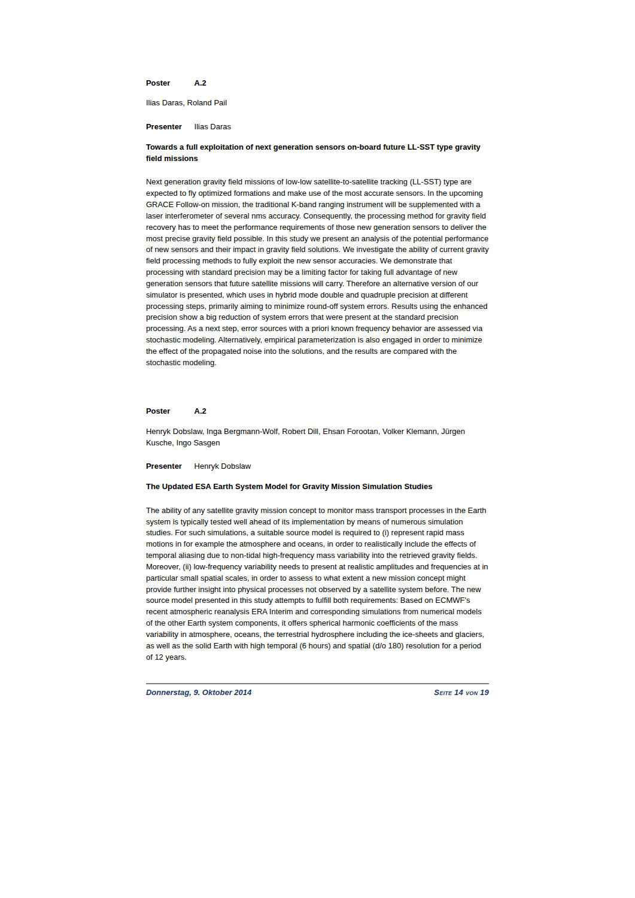Poster A.2
Ilias Daras, Roland Pail
Presenter Ilias Daras
Towards a full exploitation of next generation sensors on-board future LL-SST type gravity field missions
Next generation gravity field missions of low-low satellite-to-satellite tracking (LL-SST) type are expected to fly optimized formations and make use of the most accurate sensors. In the upcoming GRACE Follow-on mission, the traditional K-band ranging instrument will be supplemented with a laser interferometer of several nms accuracy. Consequently, the processing method for gravity field recovery has to meet the performance requirements of those new generation sensors to deliver the most precise gravity field possible. In this study we present an analysis of the potential performance of new sensors and their impact in gravity field solutions. We investigate the ability of current gravity field processing methods to fully exploit the new sensor accuracies. We demonstrate that processing with standard precision may be a limiting factor for taking full advantage of new generation sensors that future satellite missions will carry. Therefore an alternative version of our simulator is presented, which uses in hybrid mode double and quadruple precision at different processing steps, primarily aiming to minimize round-off system errors. Results using the enhanced precision show a big reduction of system errors that were present at the standard precision processing. As a next step, error sources with a priori known frequency behavior are assessed via stochastic modeling. Alternatively, empirical parameterization is also engaged in order to minimize the effect of the propagated noise into the solutions, and the results are compared with the stochastic modeling.
Poster A.2
Henryk Dobslaw, Inga Bergmann-Wolf, Robert Dill, Ehsan Forootan, Volker Klemann, Jürgen Kusche, Ingo Sasgen
Presenter Henryk Dobslaw
The Updated ESA Earth System Model for Gravity Mission Simulation Studies
The ability of any satellite gravity mission concept to monitor mass transport processes in the Earth system is typically tested well ahead of its implementation by means of numerous simulation studies. For such simulations, a suitable source model is required to (i) represent rapid mass motions in for example the atmosphere and oceans, in order to realistically include the effects of temporal aliasing due to non-tidal high-frequency mass variability into the retrieved gravity fields. Moreover, (ii) low-frequency variability needs to present at realistic amplitudes and frequencies at in particular small spatial scales, in order to assess to what extent a new mission concept might provide further insight into physical processes not observed by a satellite system before. The new source model presented in this study attempts to fulfill both requirements: Based on ECMWF's recent atmospheric reanalysis ERA Interim and corresponding simulations from numerical models of the other Earth system components, it offers spherical harmonic coefficients of the mass variability in atmosphere, oceans, the terrestrial hydrosphere including the ice-sheets and glaciers, as well as the solid Earth with high temporal (6 hours) and spatial (d/o 180) resolution for a period of 12 years.
Donnerstag, 9. Oktober 2014 Seite 14 von 19